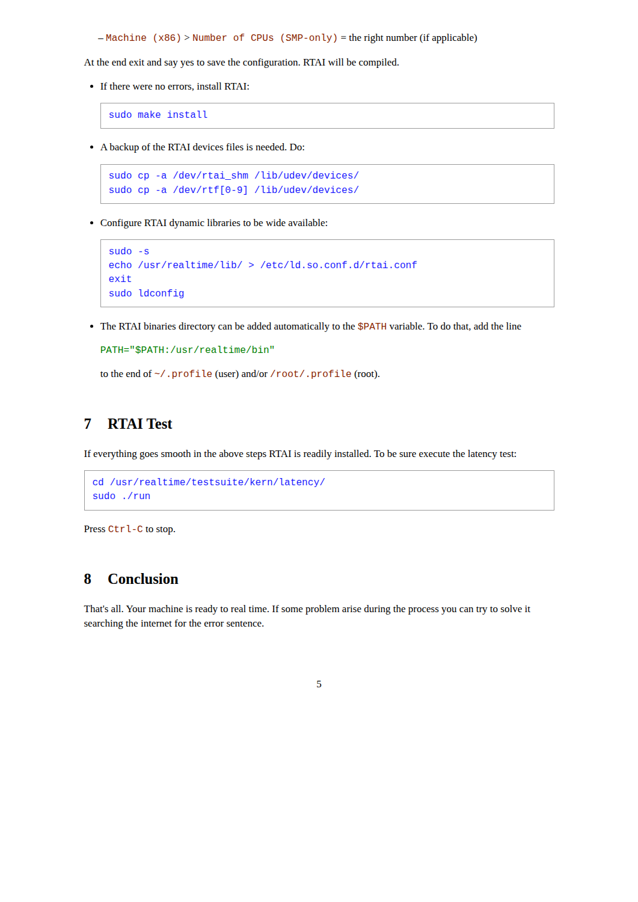Machine (x86) > Number of CPUs (SMP-only) = the right number (if applicable)
At the end exit and say yes to save the configuration. RTAI will be compiled.
If there were no errors, install RTAI:
sudo make install
A backup of the RTAI devices files is needed. Do:
sudo cp -a /dev/rtai_shm /lib/udev/devices/
sudo cp -a /dev/rtf[0-9] /lib/udev/devices/
Configure RTAI dynamic libraries to be wide available:
sudo -s
echo /usr/realtime/lib/ > /etc/ld.so.conf.d/rtai.conf
exit
sudo ldconfig
The RTAI binaries directory can be added automatically to the $PATH variable. To do that, add the line
PATH="$PATH:/usr/realtime/bin"
to the end of ~/.profile (user) and/or /root/.profile (root).
7 RTAI Test
If everything goes smooth in the above steps RTAI is readily installed. To be sure execute the latency test:
cd /usr/realtime/testsuite/kern/latency/
sudo ./run
Press Ctrl-C to stop.
8 Conclusion
That's all. Your machine is ready to real time. If some problem arise during the process you can try to solve it searching the internet for the error sentence.
5